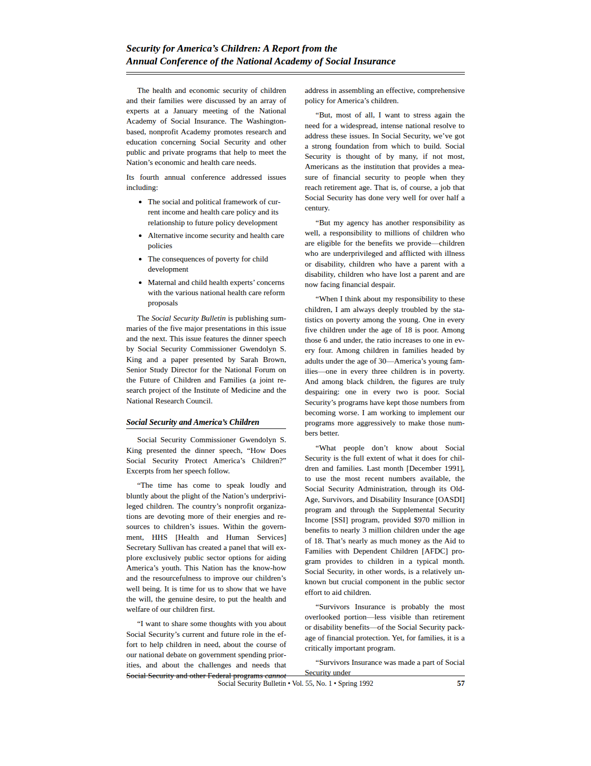Security for America’s Children: A Report from the
Annual Conference of the National Academy of Social Insurance
The health and economic security of children and their families were discussed by an array of experts at a January meeting of the National Academy of Social Insurance. The Washington-based, nonprofit Academy promotes research and education concerning Social Security and other public and private programs that help to meet the Nation’s economic and health care needs.
Its fourth annual conference addressed issues including:
The social and political framework of current income and health care policy and its relationship to future policy development
Alternative income security and health care policies
The consequences of poverty for child development
Maternal and child health experts’ concerns with the various national health care reform proposals
The Social Security Bulletin is publishing summaries of the five major presentations in this issue and the next. This issue features the dinner speech by Social Security Commissioner Gwendolyn S. King and a paper presented by Sarah Brown, Senior Study Director for the National Forum on the Future of Children and Families (a joint research project of the Institute of Medicine and the National Research Council.
Social Security and America’s Children
Social Security Commissioner Gwendolyn S. King presented the dinner speech, “How Does Social Security Protect America’s Children?” Excerpts from her speech follow.
“The time has come to speak loudly and bluntly about the plight of the Nation’s underprivileged children. The country’s nonprofit organizations are devoting more of their energies and resources to children’s issues. Within the government, HHS [Health and Human Services] Secretary Sullivan has created a panel that will explore exclusively public sector options for aiding America’s youth. This Nation has the know-how and the resourcefulness to improve our children’s well being. It is time for us to show that we have the will, the genuine desire, to put the health and welfare of our children first.
“I want to share some thoughts with you about Social Security’s current and future role in the effort to help children in need, about the course of our national debate on government spending priorities, and about the challenges and needs that Social Security and other Federal programs cannot address in assembling an effective, comprehensive policy for America’s children.
“But, most of all, I want to stress again the need for a widespread, intense national resolve to address these issues. In Social Security, we’ve got a strong foundation from which to build. Social Security is thought of by many, if not most, Americans as the institution that provides a measure of financial security to people when they reach retirement age. That is, of course, a job that Social Security has done very well for over half a century.
“But my agency has another responsibility as well, a responsibility to millions of children who are eligible for the benefits we provide—children who are underprivileged and afflicted with illness or disability, children who have a parent with a disability, children who have lost a parent and are now facing financial despair.
“When I think about my responsibility to these children, I am always deeply troubled by the statistics on poverty among the young. One in every five children under the age of 18 is poor. Among those 6 and under, the ratio increases to one in every four. Among children in families headed by adults under the age of 30—America’s young families—one in every three children is in poverty. And among black children, the figures are truly despairing: one in every two is poor. Social Security’s programs have kept those numbers from becoming worse. I am working to implement our programs more aggressively to make those numbers better.
“What people don’t know about Social Security is the full extent of what it does for children and families. Last month [December 1991], to use the most recent numbers available, the Social Security Administration, through its Old-Age, Survivors, and Disability Insurance [OASDI] program and through the Supplemental Security Income [SSI] program, provided $970 million in benefits to nearly 3 million children under the age of 18. That’s nearly as much money as the Aid to Families with Dependent Children [AFDC] program provides to children in a typical month. Social Security, in other words, is a relatively unknown but crucial component in the public sector effort to aid children.
“Survivors Insurance is probably the most overlooked portion—less visible than retirement or disability benefits—of the Social Security package of financial protection. Yet, for families, it is a critically important program.
“Survivors Insurance was made a part of Social Security under
Social Security Bulletin • Vol. 55, No. 1 • Spring 1992
57